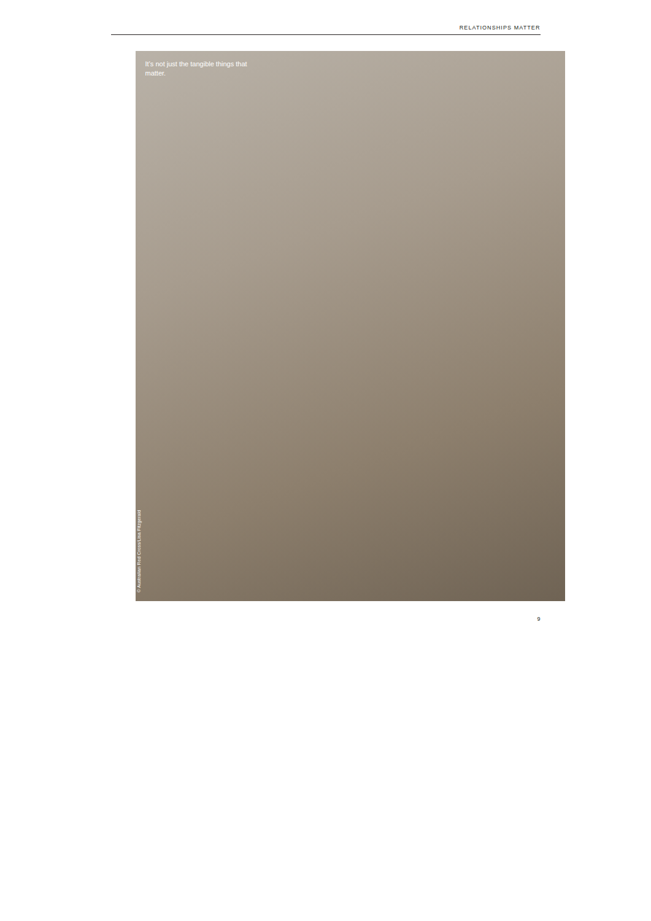Relationships matter
It’s not just the tangible things that matter.
© Australian Red Cross/Lisa Fitzgerald
9